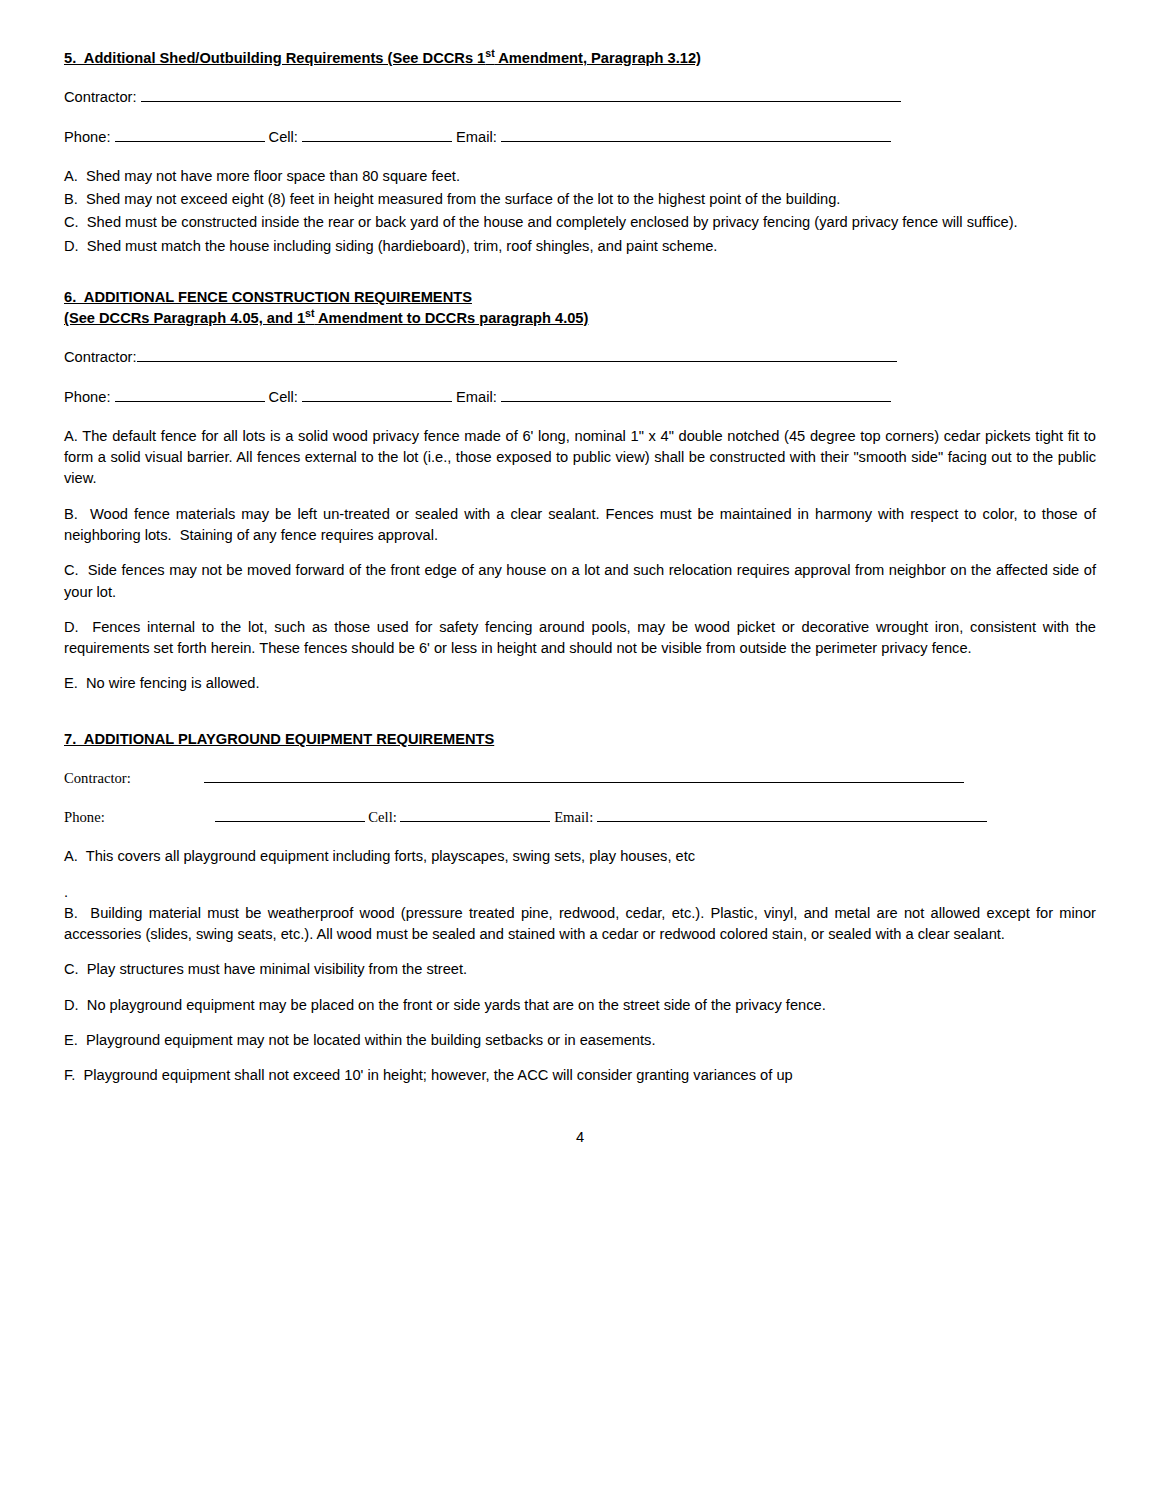5. Additional Shed/Outbuilding Requirements (See DCCRs 1st Amendment, Paragraph 3.12)
Contractor:
Phone: Cell: Email:
A. Shed may not have more floor space than 80 square feet.
B. Shed may not exceed eight (8) feet in height measured from the surface of the lot to the highest point of the building.
C. Shed must be constructed inside the rear or back yard of the house and completely enclosed by privacy fencing (yard privacy fence will suffice).
D. Shed must match the house including siding (hardieboard), trim, roof shingles, and paint scheme.
6. ADDITIONAL FENCE CONSTRUCTION REQUIREMENTS
(See DCCRs Paragraph 4.05, and 1st Amendment to DCCRs paragraph 4.05)
Contractor:
Phone: Cell: Email:
A. The default fence for all lots is a solid wood privacy fence made of 6' long, nominal 1" x 4" double notched (45 degree top corners) cedar pickets tight fit to form a solid visual barrier. All fences external to the lot (i.e., those exposed to public view) shall be constructed with their "smooth side" facing out to the public view.
B. Wood fence materials may be left un-treated or sealed with a clear sealant. Fences must be maintained in harmony with respect to color, to those of neighboring lots. Staining of any fence requires approval.
C. Side fences may not be moved forward of the front edge of any house on a lot and such relocation requires approval from neighbor on the affected side of your lot.
D. Fences internal to the lot, such as those used for safety fencing around pools, may be wood picket or decorative wrought iron, consistent with the requirements set forth herein. These fences should be 6' or less in height and should not be visible from outside the perimeter privacy fence.
E. No wire fencing is allowed.
7. ADDITIONAL PLAYGROUND EQUIPMENT REQUIREMENTS
Contractor:
Phone: Cell: Email:
A. This covers all playground equipment including forts, playscapes, swing sets, play houses, etc
.
B. Building material must be weatherproof wood (pressure treated pine, redwood, cedar, etc.). Plastic, vinyl, and metal are not allowed except for minor accessories (slides, swing seats, etc.). All wood must be sealed and stained with a cedar or redwood colored stain, or sealed with a clear sealant.
C. Play structures must have minimal visibility from the street.
D. No playground equipment may be placed on the front or side yards that are on the street side of the privacy fence.
E. Playground equipment may not be located within the building setbacks or in easements.
F. Playground equipment shall not exceed 10' in height; however, the ACC will consider granting variances of up
4